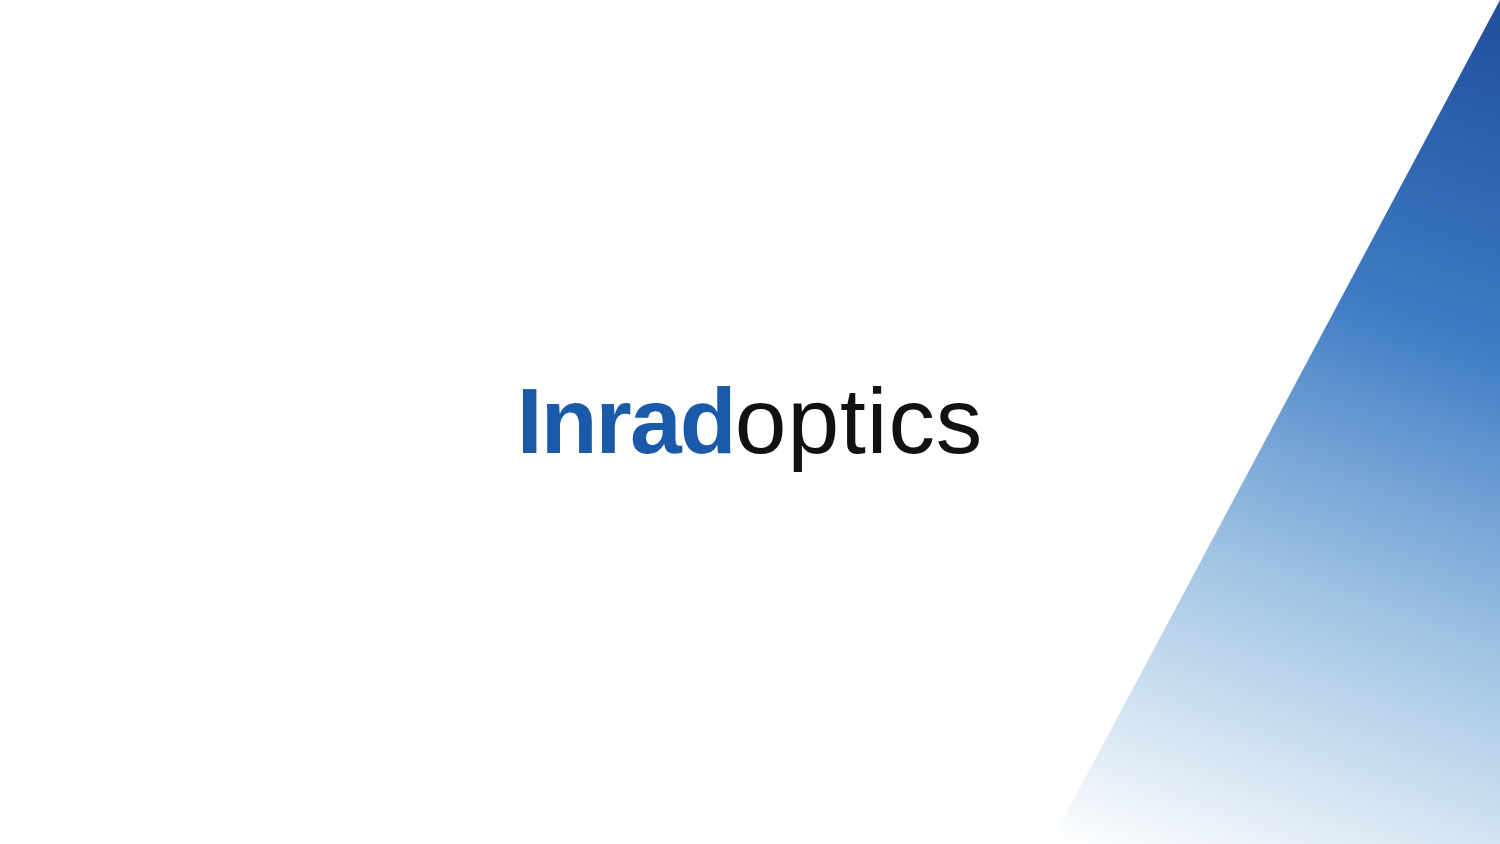Inrad optics